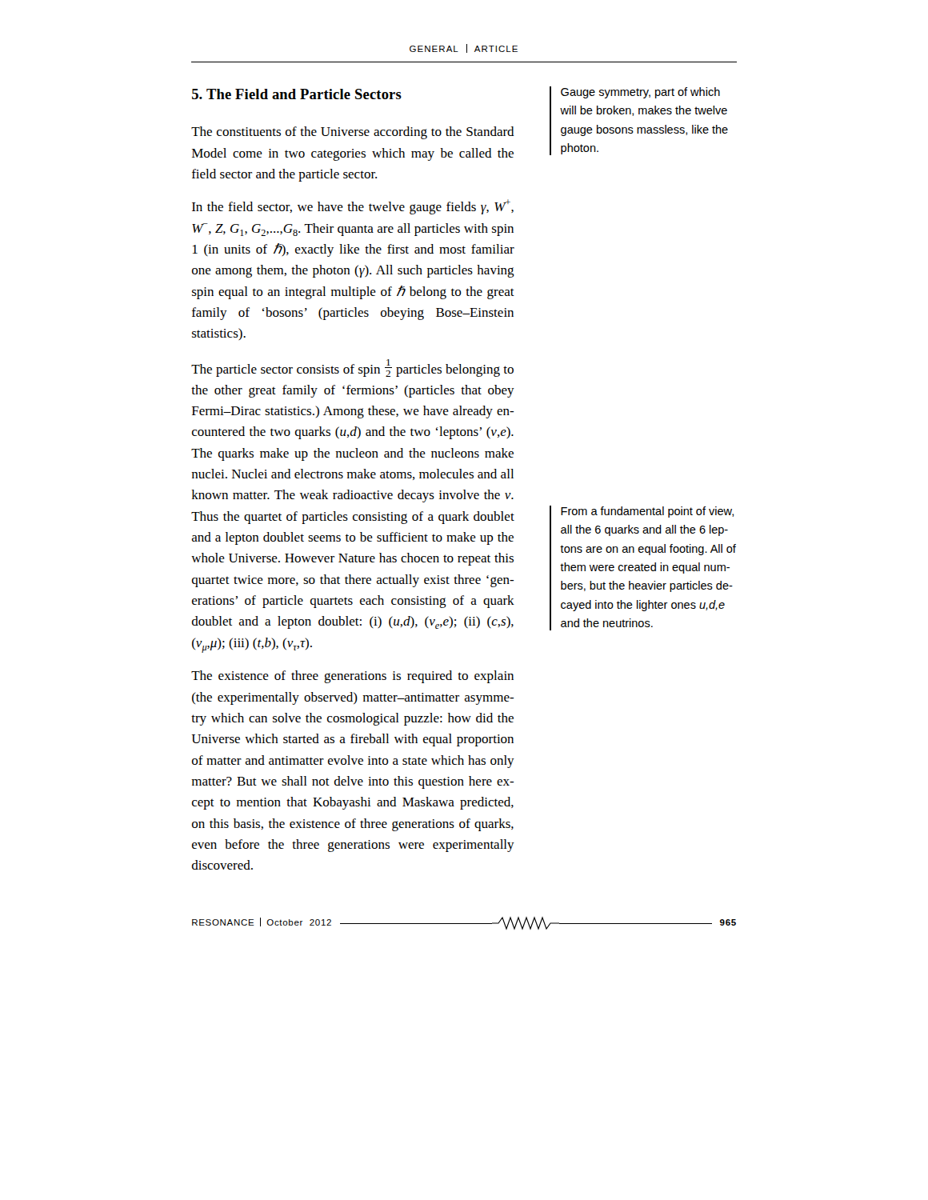GENERAL ARTICLE
5. The Field and Particle Sectors
The constituents of the Universe according to the Standard Model come in two categories which may be called the field sector and the particle sector.
In the field sector, we have the twelve gauge fields γ, W+, W−, Z, G1, G2,...,G8. Their quanta are all particles with spin 1 (in units of ℏ), exactly like the first and most familiar one among them, the photon (γ). All such particles having spin equal to an integral multiple of ℏ belong to the great family of ‘bosons’ (particles obeying Bose–Einstein statistics).
The particle sector consists of spin 12 particles belonging to the other great family of ‘fermions’ (particles that obey Fermi–Dirac statistics.) Among these, we have already encountered the two quarks (u,d) and the two ‘leptons’ (ν,e). The quarks make up the nucleon and the nucleons make nuclei. Nuclei and electrons make atoms, molecules and all known matter. The weak radioactive decays involve the ν. Thus the quartet of particles consisting of a quark doublet and a lepton doublet seems to be sufficient to make up the whole Universe. However Nature has chocen to repeat this quartet twice more, so that there actually exist three ‘generations’ of particle quartets each consisting of a quark doublet and a lepton doublet: (i) (u,d), (νe,e); (ii) (c,s), (νμ,μ); (iii) (t,b), (ντ,τ).
The existence of three generations is required to explain (the experimentally observed) matter–antimatter asymmetry which can solve the cosmological puzzle: how did the Universe which started as a fireball with equal proportion of matter and antimatter evolve into a state which has only matter? But we shall not delve into this question here except to mention that Kobayashi and Maskawa predicted, on this basis, the existence of three generations of quarks, even before the three generations were experimentally discovered.
Gauge symmetry, part of which will be broken, makes the twelve gauge bosons massless, like the photon.
From a fundamental point of view, all the 6 quarks and all the 6 leptons are on an equal footing. All of them were created in equal numbers, but the heavier particles decayed into the lighter ones u,d,e and the neutrinos.
RESONANCE October 2012
965